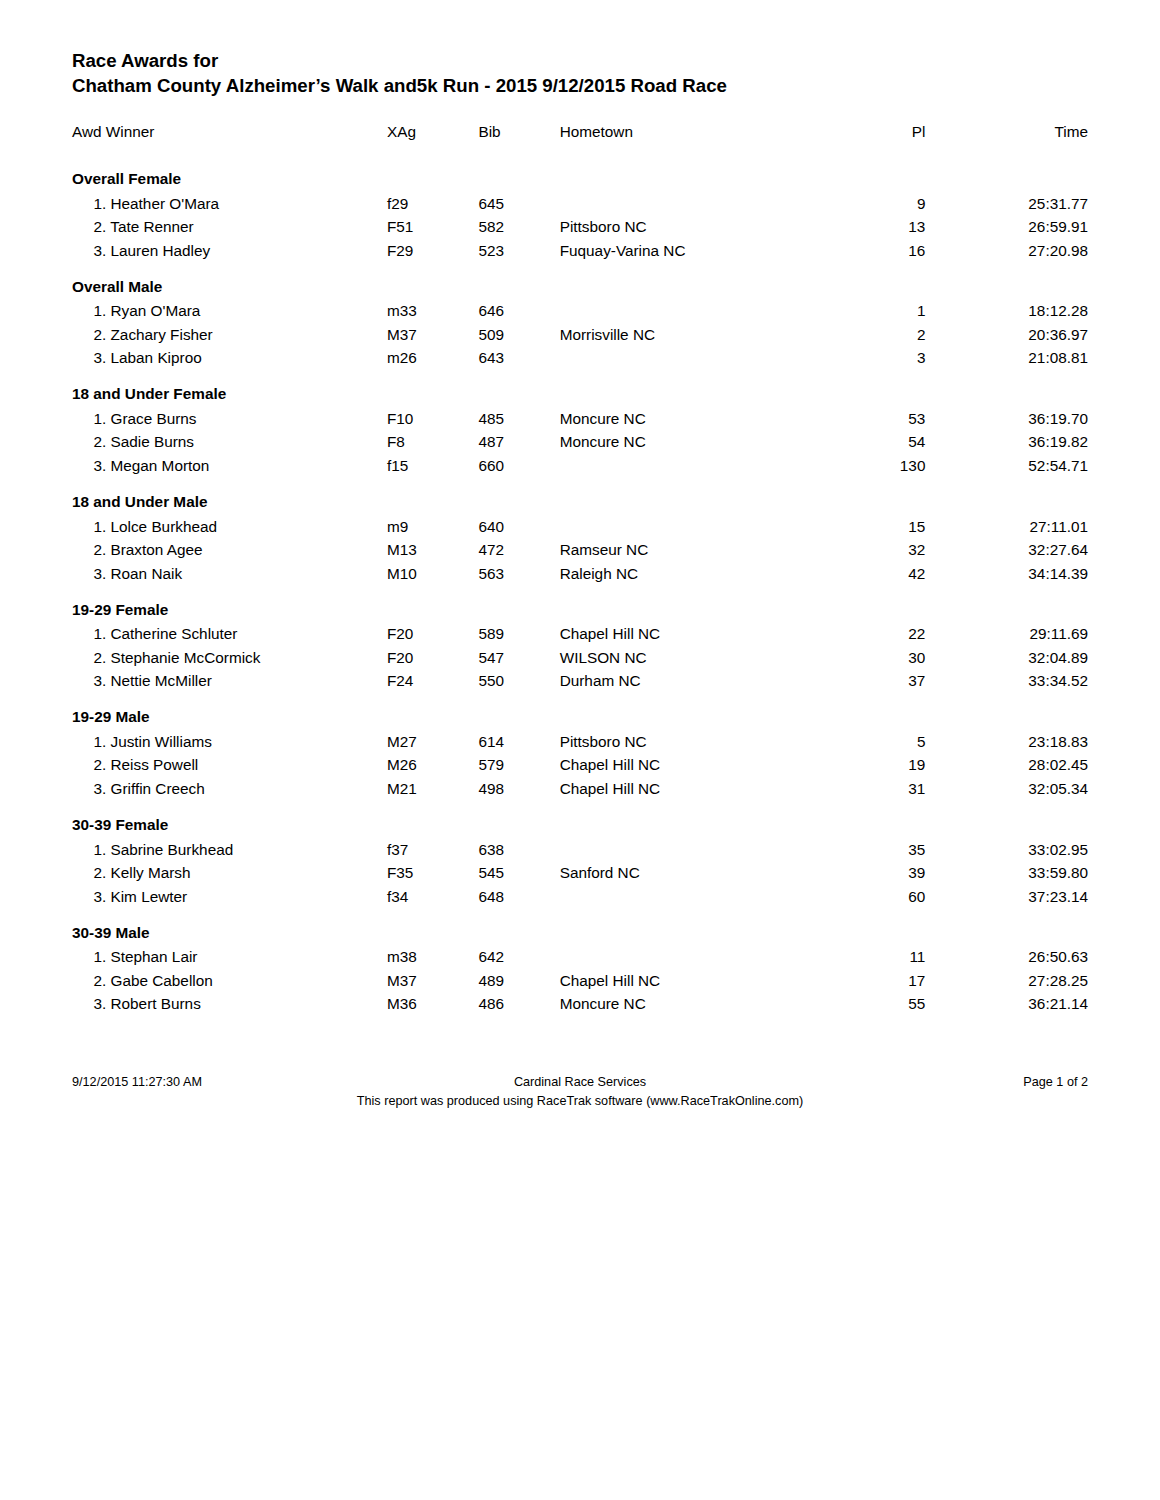Race Awards for
Chatham County Alzheimer’s Walk and5k Run - 2015 9/12/2015 Road Race
| Awd Winner | XAg | Bib | Hometown | Pl | Time |
| --- | --- | --- | --- | --- | --- |
| Overall Female |
| 1. Heather O'Mara | f29 | 645 | | 9 | 25:31.77 |
| 2. Tate Renner | F51 | 582 | Pittsboro NC | 13 | 26:59.91 |
| 3. Lauren Hadley | F29 | 523 | Fuquay-Varina NC | 16 | 27:20.98 |
| Overall Male |
| 1. Ryan O'Mara | m33 | 646 | | 1 | 18:12.28 |
| 2. Zachary Fisher | M37 | 509 | Morrisville NC | 2 | 20:36.97 |
| 3. Laban Kiproo | m26 | 643 | | 3 | 21:08.81 |
| 18 and Under Female |
| 1. Grace Burns | F10 | 485 | Moncure NC | 53 | 36:19.70 |
| 2. Sadie Burns | F8 | 487 | Moncure NC | 54 | 36:19.82 |
| 3. Megan Morton | f15 | 660 | | 130 | 52:54.71 |
| 18 and Under Male |
| 1. Lolce Burkhead | m9 | 640 | | 15 | 27:11.01 |
| 2. Braxton Agee | M13 | 472 | Ramseur NC | 32 | 32:27.64 |
| 3. Roan Naik | M10 | 563 | Raleigh NC | 42 | 34:14.39 |
| 19-29 Female |
| 1. Catherine Schluter | F20 | 589 | Chapel Hill NC | 22 | 29:11.69 |
| 2. Stephanie McCormick | F20 | 547 | WILSON NC | 30 | 32:04.89 |
| 3. Nettie McMiller | F24 | 550 | Durham NC | 37 | 33:34.52 |
| 19-29 Male |
| 1. Justin Williams | M27 | 614 | Pittsboro NC | 5 | 23:18.83 |
| 2. Reiss Powell | M26 | 579 | Chapel Hill NC | 19 | 28:02.45 |
| 3. Griffin Creech | M21 | 498 | Chapel Hill NC | 31 | 32:05.34 |
| 30-39 Female |
| 1. Sabrine Burkhead | f37 | 638 | | 35 | 33:02.95 |
| 2. Kelly Marsh | F35 | 545 | Sanford NC | 39 | 33:59.80 |
| 3. Kim Lewter | f34 | 648 | | 60 | 37:23.14 |
| 30-39 Male |
| 1. Stephan Lair | m38 | 642 | | 11 | 26:50.63 |
| 2. Gabe Cabellon | M37 | 489 | Chapel Hill NC | 17 | 27:28.25 |
| 3. Robert Burns | M36 | 486 | Moncure NC | 55 | 36:21.14 |
9/12/2015 11:27:30 AM Page 1 of 2
Cardinal Race Services
This report was produced using RaceTrak software (www.RaceTrakOnline.com)